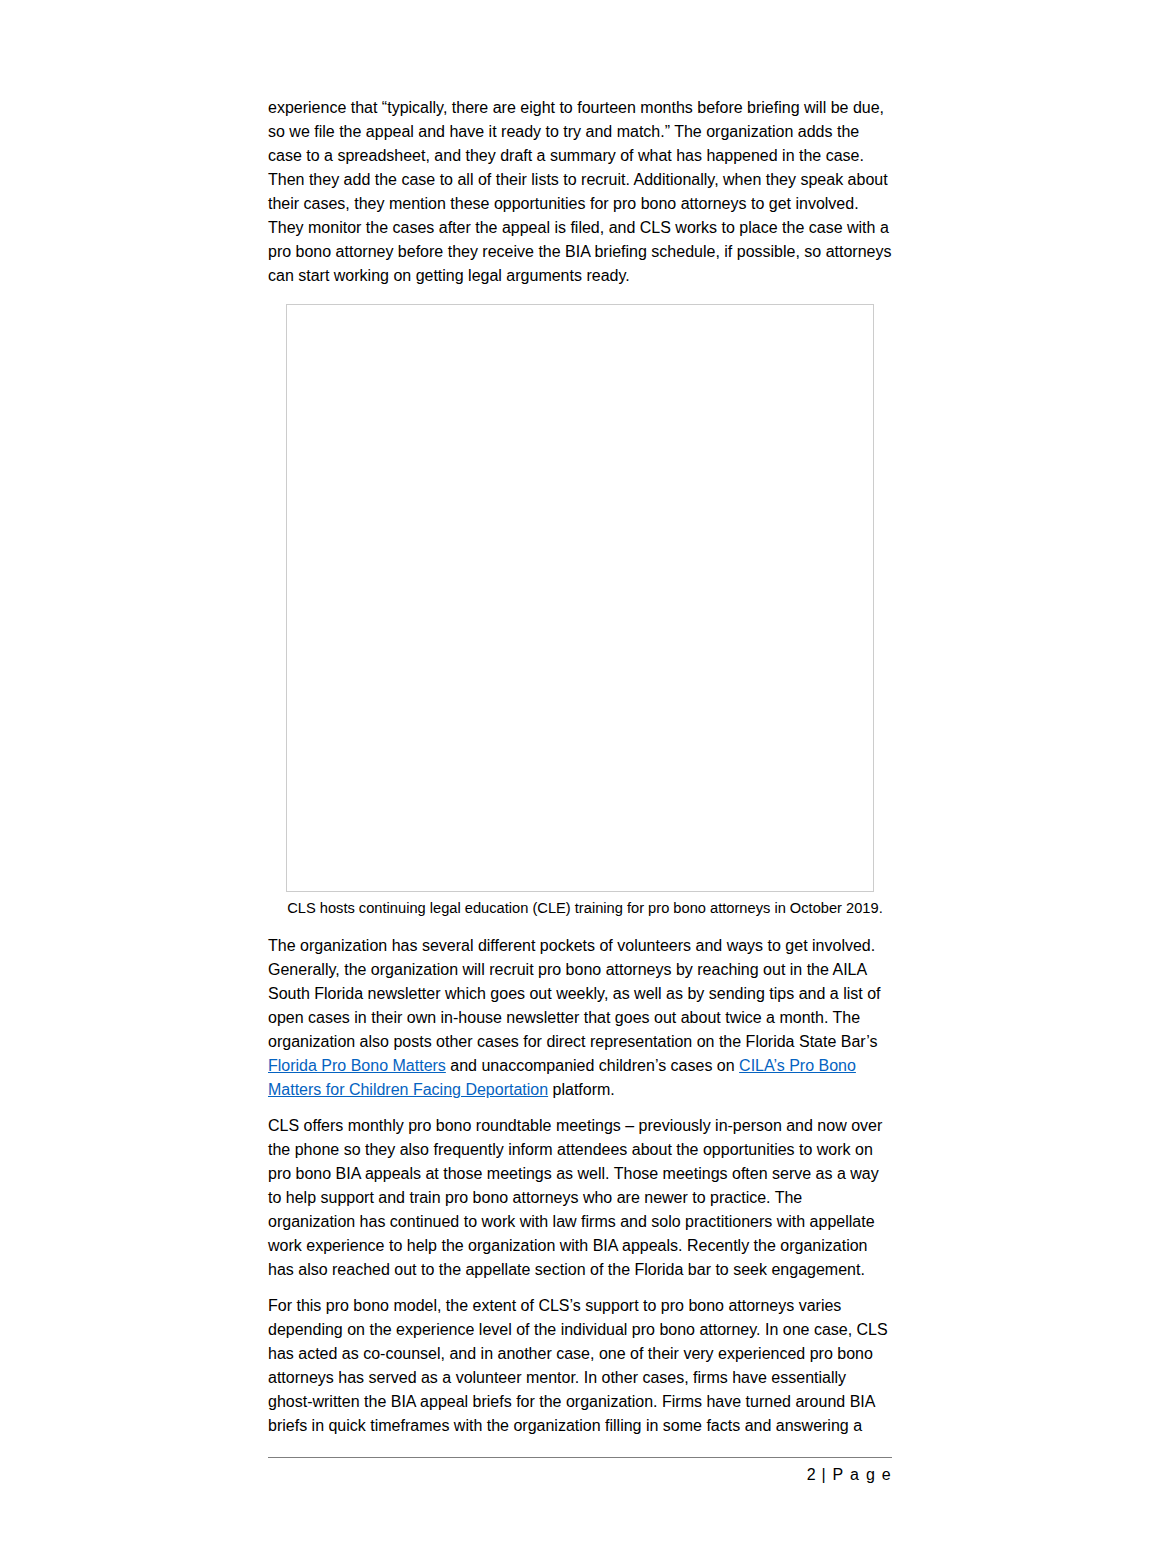experience that “typically, there are eight to fourteen months before briefing will be due, so we file the appeal and have it ready to try and match.” The organization adds the case to a spreadsheet, and they draft a summary of what has happened in the case. Then they add the case to all of their lists to recruit. Additionally, when they speak about their cases, they mention these opportunities for pro bono attorneys to get involved. They monitor the cases after the appeal is filed, and CLS works to place the case with a pro bono attorney before they receive the BIA briefing schedule, if possible, so attorneys can start working on getting legal arguments ready.
CLS hosts continuing legal education (CLE) training for pro bono attorneys in October 2019.
The organization has several different pockets of volunteers and ways to get involved. Generally, the organization will recruit pro bono attorneys by reaching out in the AILA South Florida newsletter which goes out weekly, as well as by sending tips and a list of open cases in their own in-house newsletter that goes out about twice a month. The organization also posts other cases for direct representation on the Florida State Bar’s Florida Pro Bono Matters and unaccompanied children’s cases on CILA’s Pro Bono Matters for Children Facing Deportation platform.
CLS offers monthly pro bono roundtable meetings – previously in-person and now over the phone so they also frequently inform attendees about the opportunities to work on pro bono BIA appeals at those meetings as well. Those meetings often serve as a way to help support and train pro bono attorneys who are newer to practice. The organization has continued to work with law firms and solo practitioners with appellate work experience to help the organization with BIA appeals. Recently the organization has also reached out to the appellate section of the Florida bar to seek engagement.
For this pro bono model, the extent of CLS’s support to pro bono attorneys varies depending on the experience level of the individual pro bono attorney. In one case, CLS has acted as co-counsel, and in another case, one of their very experienced pro bono attorneys has served as a volunteer mentor. In other cases, firms have essentially ghost-written the BIA appeal briefs for the organization. Firms have turned around BIA briefs in quick timeframes with the organization filling in some facts and answering a
2 | P a g e